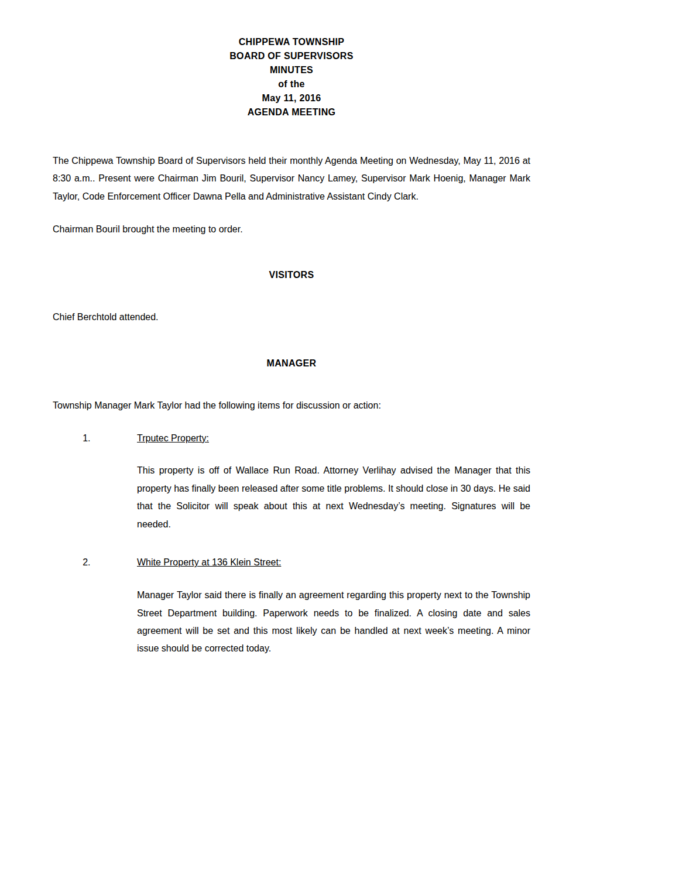CHIPPEWA TOWNSHIP
BOARD OF SUPERVISORS
MINUTES
of the
May 11, 2016
AGENDA MEETING
The Chippewa Township Board of Supervisors held their monthly Agenda Meeting on Wednesday, May 11, 2016 at 8:30 a.m.. Present were Chairman Jim Bouril, Supervisor Nancy Lamey, Supervisor Mark Hoenig, Manager Mark Taylor, Code Enforcement Officer Dawna Pella and Administrative Assistant Cindy Clark.
Chairman Bouril brought the meeting to order.
VISITORS
Chief Berchtold attended.
MANAGER
Township Manager Mark Taylor had the following items for discussion or action:
1. Trputec Property:
This property is off of Wallace Run Road. Attorney Verlihay advised the Manager that this property has finally been released after some title problems. It should close in 30 days. He said that the Solicitor will speak about this at next Wednesday’s meeting. Signatures will be needed.
2. White Property at 136 Klein Street:
Manager Taylor said there is finally an agreement regarding this property next to the Township Street Department building. Paperwork needs to be finalized. A closing date and sales agreement will be set and this most likely can be handled at next week’s meeting. A minor issue should be corrected today.